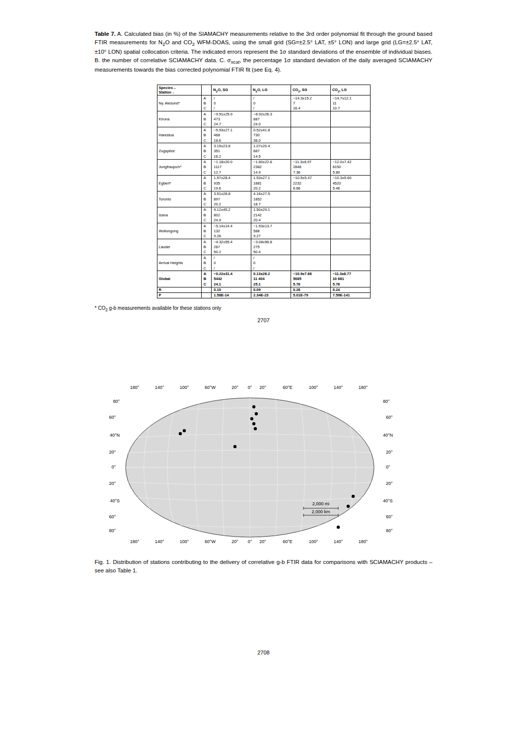Table 7. A. Calculated bias (in %) of the SIAMACHY measurements relative to the 3rd order polynomial fit through the ground based FTIR measurements for N2O and CO2 WFM-DOAS, using the small grid (SG=±2.5° LAT, ±5° LON) and large grid (LG=±2.5° LAT, ±10° LON) spatial collocation criteria. The indicated errors represent the 1σ standard deviations of the ensemble of individual biases. B. the number of correlative SCIAMACHY data. C. σscat, the percentage 1σ standard deviation of the daily averaged SCIAMACHY measurements towards the bias corrected polynomial FTIR fit (see Eq. 4).
| Species→ Station ↓ | | N 2 O, SG | N 2 O, LG | CO 2 , SG | CO 2 , LG |
| --- | --- | --- | --- | --- | --- |
| Ny. Alesund* | A | / | / | −14.3±15.2 | −14.7±12.1 |
| B | 0 | 0 | 7 | 11 |
| C | / | / | 16.4 | 10.7 |
| Kiruna | A | −9.51±25.9 | −8.92±26.3 | | |
| B | 473 | 887 | | |
| C | 24.7 | 24.0 | | |
| Harestua | A | −5.53±27.1 | 0.52±41.8 | | |
| B | 468 | 730 | | |
| C | 18.6 | 38.0 | | |
| Zugspitze | A | 3.15±23.8 | 1.07±20.4 | | |
| B | 351 | 687 | | |
| C | 16.2 | 14.5 | | |
| Jungfraujoch* | A | −1.18±20.0 | −1.60±22.6 | −11.3±8.97 | −12.0±7.42 |
| B | 1117 | 2362 | 2846 | 6150 |
| C | 12.7 | 14.9 | 7.36 | 5.80 |
| Egbert* | A | 1.57±28.4 | 1.53±27.1 | −10.5±5.47 | −10.3±5.60 |
| B | 935 | 1881 | 2232 | 4520 |
| C | 19.6 | 20.2 | 6.66 | 5.46 |
| Toronto | A | 3.51±28.8 | 4.16±27.5 | | |
| B | 897 | 1852 | | |
| C | 20.2 | 18.7 | | |
| Izana | A | 4.12±45.2 | 1.50±29.1 | | |
| B | 802 | 2142 | | |
| C | 24.9 | 20.4 | | |
| Wollongong | A | −5.14±14.4 | −1.53±13.7 | | |
| B | 132 | 588 | | |
| C | 9.26 | 9.27 | | |
| Lauder | A | −4.32±55.4 | −3.08±56.8 | | |
| B | 267 | 275 | | |
| C | 50.2 | 50.4 | | |
| Arrival Heights | A | / | / | | |
| B | 0 | 0 | | |
| C | / | / | | |
| Global | A | −0.22±31.4 | 0.13±28.2 | −10.9±7.66 | −11.3±6.77 |
| B | 5442 | 11 404 | 5085 | 10 681 |
| C | 24.1 | 25.1 | 5.76 | 5.76 |
| R | | 0.10 | 0.09 | 0.26 | 0.24 |
| P | | 1.58E-14 | 2.34E-23 | 5.01E-79 | 7.59E-141 |
* CO2 g-b measurements available for these stations only
2707
180° 140° 100° 60°W 20° 0° 20° 60°E 100° 140° 180° 180° 140° 100° 60°W 20° 0° 20° 60°E 100° 140° 180° 80° 60° 40°N 20° 0° 20° 40°S 60° 80° 80° 60° 40°N 20° 0° 20° 40°S 60° 80° 2,000 mi 2,000 km
Fig. 1. Distribution of stations contributing to the delivery of correlative g-b FTIR data for comparisons with SCIAMACHY products – see also Table 1.
2708